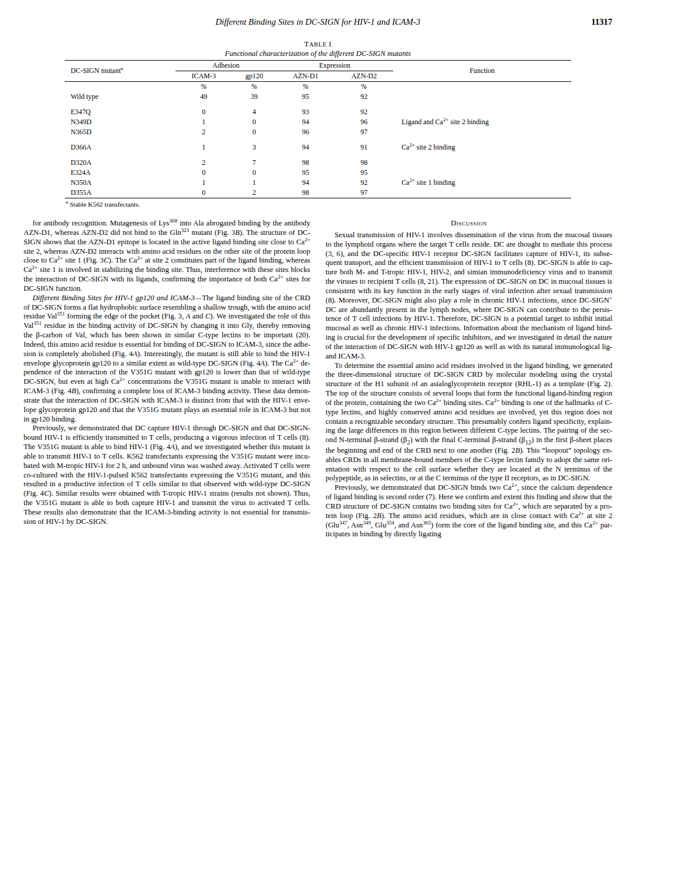Different Binding Sites in DC-SIGN for HIV-1 and ICAM-3
11317
TABLE I
Functional characterization of the different DC-SIGN mutants
| DC-SIGN mutant a | Adhesion | Expression | Function |
| --- | --- | --- | --- |
| ICAM-3 | gp120 | AZN-D1 | AZN-D2 |
| | % | % | % | % | |
| Wild type | 49 | 39 | 95 | 92 | |
| E347Q | 0 | 4 | 93 | 92 | |
| N349D | 1 | 0 | 94 | 96 | Ligand and Ca 2+ site 2 binding |
| N365D | 2 | 0 | 96 | 97 | |
| D366A | 1 | 3 | 94 | 91 | Ca 2+ site 2 binding |
| D320A | 2 | 7 | 98 | 98 | |
| E324A | 0 | 0 | 95 | 95 | |
| N350A | 1 | 1 | 94 | 92 | Ca 2+ site 1 binding |
| D355A | 0 | 2 | 98 | 97 | |
a Stable K562 transfectants.
for antibody recognition. Mutagenesis of Lys368 into Ala abrogated binding by the antibody AZN-D1, whereas AZN-D2 did not bind to the Gln323 mutant (Fig. 3B). The structure of DC-SIGN shows that the AZN-D1 epitope is located in the active ligand binding site close to Ca2+ site 2, whereas AZN-D2 interacts with amino acid residues on the other site of the protein loop close to Ca2+ site 1 (Fig. 3C). The Ca2+ at site 2 constitutes part of the ligand binding, whereas Ca2+ site 1 is involved in stabilizing the binding site. Thus, interference with these sites blocks the interaction of DC-SIGN with its ligands, confirming the importance of both Ca2+ sites for DC-SIGN function.
Different Binding Sites for HIV-1 gp120 and ICAM-3—The ligand binding site of the CRD of DC-SIGN forms a flat hydrophobic surface resembling a shallow trough, with the amino acid residue Val351 forming the edge of the pocket (Fig. 3, A and C). We investigated the role of this Val351 residue in the binding activity of DC-SIGN by changing it into Gly, thereby removing the β-carbon of Val, which has been shown in similar C-type lectins to be important (20). Indeed, this amino acid residue is essential for binding of DC-SIGN to ICAM-3, since the adhesion is completely abolished (Fig. 4A). Interestingly, the mutant is still able to bind the HIV-1 envelope glycoprotein gp120 to a similar extent as wild-type DC-SIGN (Fig. 4A). The Ca2+ dependence of the interaction of the V351G mutant with gp120 is lower than that of wild-type DC-SIGN, but even at high Ca2+ concentrations the V351G mutant is unable to interact with ICAM-3 (Fig. 4B), confirming a complete loss of ICAM-3 binding activity. These data demonstrate that the interaction of DC-SIGN with ICAM-3 is distinct from that with the HIV-1 envelope glycoprotein gp120 and that the V351G mutant plays an essential role in ICAM-3 but not in gp120 binding.
Previously, we demonstrated that DC capture HIV-1 through DC-SIGN and that DC-SIGN-bound HIV-1 is efficiently transmitted to T cells, producing a vigorous infection of T cells (8). The V351G mutant is able to bind HIV-1 (Fig. 4A), and we investigated whether this mutant is able to transmit HIV-1 to T cells. K562 transfectants expressing the V351G mutant were incubated with M-tropic HIV-1 for 2 h, and unbound virus was washed away. Activated T cells were co-cultured with the HIV-1-pulsed K562 transfectants expressing the V351G mutant, and this resulted in a productive infection of T cells similar to that observed with wild-type DC-SIGN (Fig. 4C). Similar results were obtained with T-tropic HIV-1 strains (results not shown). Thus, the V351G mutant is able to both capture HIV-1 and transmit the virus to activated T cells. These results also demonstrate that the ICAM-3-binding activity is not essential for transmission of HIV-1 by DC-SIGN.
Discussion
Sexual transmission of HIV-1 involves dissemination of the virus from the mucosal tissues to the lymphoid organs where the target T cells reside. DC are thought to mediate this process (3, 6), and the DC-specific HIV-1 receptor DC-SIGN facilitates capture of HIV-1, its subsequent transport, and the efficient transmission of HIV-1 to T cells (8). DC-SIGN is able to capture both M- and T-tropic HIV-1, HIV-2, and simian immunodeficiency virus and to transmit the viruses to recipient T cells (8, 21). The expression of DC-SIGN on DC in mucosal tissues is consistent with its key function in the early stages of viral infection after sexual transmission (8). Moreover, DC-SIGN might also play a role in chronic HIV-1 infections, since DC-SIGN+ DC are abundantly present in the lymph nodes, where DC-SIGN can contribute to the persistence of T cell infections by HIV-1. Therefore, DC-SIGN is a potential target to inhibit initial mucosal as well as chronic HIV-1 infections. Information about the mechanism of ligand binding is crucial for the development of specific inhibitors, and we investigated in detail the nature of the interaction of DC-SIGN with HIV-1 gp120 as well as with its natural immunological ligand ICAM-3.
To determine the essential amino acid residues involved in the ligand binding, we generated the three-dimensional structure of DC-SIGN CRD by molecular modeling using the crystal structure of the H1 subunit of an asialoglycoprotein receptor (RHL-1) as a template (Fig. 2). The top of the structure consists of several loops that form the functional ligand-binding region of the protein, containing the two Ca2+ binding sites. Ca2+ binding is one of the hallmarks of C-type lectins, and highly conserved amino acid residues are involved, yet this region does not contain a recognizable secondary structure. This presumably confers ligand specificity, explaining the large differences in this region between different C-type lectins. The pairing of the second N-terminal β-strand (β2) with the final C-terminal β-strand (β12) in the first β-sheet places the beginning and end of the CRD next to one another (Fig. 2B). This “loopout” topology enables CRDs in all membrane-bound members of the C-type lectin family to adopt the same orientation with respect to the cell surface whether they are located at the N terminus of the polypeptide, as in selectins, or at the C terminus of the type II receptors, as in DC-SIGN.
Previously, we demonstrated that DC-SIGN binds two Ca2+, since the calcium dependence of ligand binding is second order (7). Here we confirm and extent this finding and show that the CRD structure of DC-SIGN contains two binding sites for Ca2+, which are separated by a protein loop (Fig. 2B). The amino acid residues, which are in close contact with Ca2+ at site 2 (Glu347, Asn349, Glu354, and Asn365) form the core of the ligand binding site, and this Ca2+ participates in binding by directly ligating